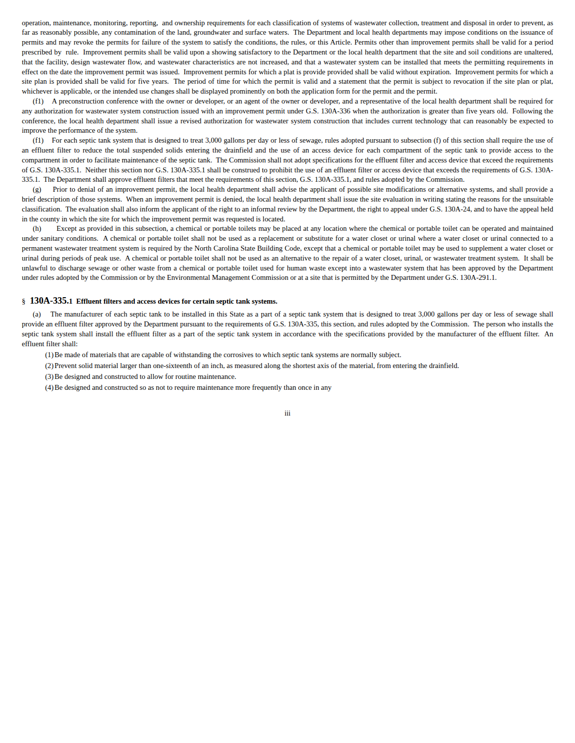operation, maintenance, monitoring, reporting, and ownership requirements for each classification of systems of wastewater collection, treatment and disposal in order to prevent, as far as reasonably possible, any contamination of the land, groundwater and surface waters. The Department and local health departments may impose conditions on the issuance of permits and may revoke the permits for failure of the system to satisfy the conditions, the rules, or this Article. Permits other than improvement permits shall be valid for a period prescribed by rule. Improvement permits shall be valid upon a showing satisfactory to the Department or the local health department that the site and soil conditions are unaltered, that the facility, design wastewater flow, and wastewater characteristics are not increased, and that a wastewater system can be installed that meets the permitting requirements in effect on the date the improvement permit was issued. Improvement permits for which a plat is provide provided shall be valid without expiration. Improvement permits for which a site plan is provided shall be valid for five years. The period of time for which the permit is valid and a statement that the permit is subject to revocation if the site plan or plat, whichever is applicable, or the intended use changes shall be displayed prominently on both the application form for the permit and the permit.
(f1) A preconstruction conference with the owner or developer, or an agent of the owner or developer, and a representative of the local health department shall be required for any authorization for wastewater system construction issued with an improvement permit under G.S. 130A-336 when the authorization is greater than five years old. Following the conference, the local health department shall issue a revised authorization for wastewater system construction that includes current technology that can reasonably be expected to improve the performance of the system.
(f1) For each septic tank system that is designed to treat 3,000 gallons per day or less of sewage, rules adopted pursuant to subsection (f) of this section shall require the use of an effluent filter to reduce the total suspended solids entering the drainfield and the use of an access device for each compartment of the septic tank to provide access to the compartment in order to facilitate maintenance of the septic tank. The Commission shall not adopt specifications for the effluent filter and access device that exceed the requirements of G.S. 130A-335.1. Neither this section nor G.S. 130A-335.1 shall be construed to prohibit the use of an effluent filter or access device that exceeds the requirements of G.S. 130A-335.1. The Department shall approve effluent filters that meet the requirements of this section, G.S. 130A-335.1, and rules adopted by the Commission.
(g) Prior to denial of an improvement permit, the local health department shall advise the applicant of possible site modifications or alternative systems, and shall provide a brief description of those systems. When an improvement permit is denied, the local health department shall issue the site evaluation in writing stating the reasons for the unsuitable classification. The evaluation shall also inform the applicant of the right to an informal review by the Department, the right to appeal under G.S. 130A-24, and to have the appeal held in the county in which the site for which the improvement permit was requested is located.
(h) Except as provided in this subsection, a chemical or portable toilets may be placed at any location where the chemical or portable toilet can be operated and maintained under sanitary conditions. A chemical or portable toilet shall not be used as a replacement or substitute for a water closet or urinal where a water closet or urinal connected to a permanent wastewater treatment system is required by the North Carolina State Building Code, except that a chemical or portable toilet may be used to supplement a water closet or urinal during periods of peak use. A chemical or portable toilet shall not be used as an alternative to the repair of a water closet, urinal, or wastewater treatment system. It shall be unlawful to discharge sewage or other waste from a chemical or portable toilet used for human waste except into a wastewater system that has been approved by the Department under rules adopted by the Commission or by the Environmental Management Commission or at a site that is permitted by the Department under G.S. 130A-291.1.
§130A-335. 1 Effluent filters and access devices for certain septic tank systems.
(a) The manufacturer of each septic tank to be installed in this State as a part of a septic tank system that is designed to treat 3,000 gallons per day or less of sewage shall provide an effluent filter approved by the Department pursuant to the requirements of G.S. 130A-335, this section, and rules adopted by the Commission. The person who installs the septic tank system shall install the effluent filter as a part of the septic tank system in accordance with the specifications provided by the manufacturer of the effluent filter. An effluent filter shall:
(1) Be made of materials that are capable of withstanding the corrosives to which septic tank systems are normally subject.
(2) Prevent solid material larger than one-sixteenth of an inch, as measured along the shortest axis of the material, from entering the drainfield.
(3) Be designed and constructed to allow for routine maintenance.
(4) Be designed and constructed so as not to require maintenance more frequently than once in any
iii